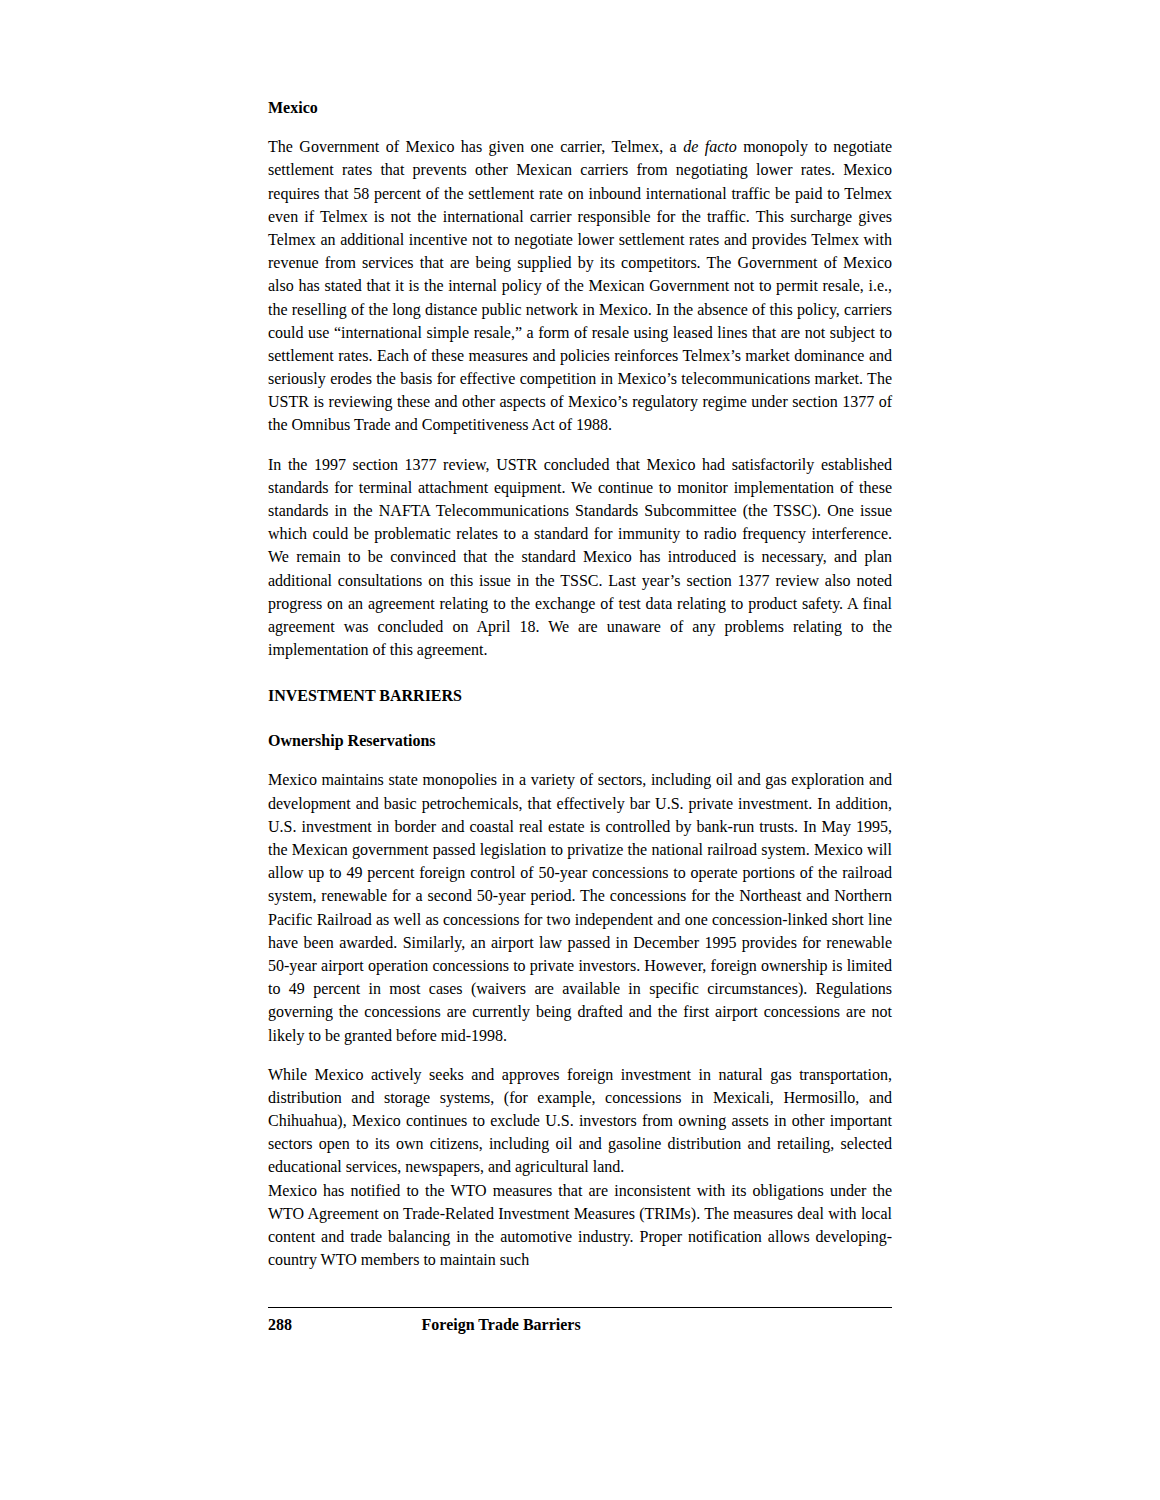Mexico
The Government of Mexico has given one carrier, Telmex, a de facto monopoly to negotiate settlement rates that prevents other Mexican carriers from negotiating lower rates. Mexico requires that 58 percent of the settlement rate on inbound international traffic be paid to Telmex even if Telmex is not the international carrier responsible for the traffic. This surcharge gives Telmex an additional incentive not to negotiate lower settlement rates and provides Telmex with revenue from services that are being supplied by its competitors. The Government of Mexico also has stated that it is the internal policy of the Mexican Government not to permit resale, i.e., the reselling of the long distance public network in Mexico. In the absence of this policy, carriers could use “international simple resale,” a form of resale using leased lines that are not subject to settlement rates. Each of these measures and policies reinforces Telmex’s market dominance and seriously erodes the basis for effective competition in Mexico’s telecommunications market. The USTR is reviewing these and other aspects of Mexico’s regulatory regime under section 1377 of the Omnibus Trade and Competitiveness Act of 1988.
In the 1997 section 1377 review, USTR concluded that Mexico had satisfactorily established standards for terminal attachment equipment. We continue to monitor implementation of these standards in the NAFTA Telecommunications Standards Subcommittee (the TSSC). One issue which could be problematic relates to a standard for immunity to radio frequency interference. We remain to be convinced that the standard Mexico has introduced is necessary, and plan additional consultations on this issue in the TSSC. Last year’s section 1377 review also noted progress on an agreement relating to the exchange of test data relating to product safety. A final agreement was concluded on April 18. We are unaware of any problems relating to the implementation of this agreement.
INVESTMENT BARRIERS
Ownership Reservations
Mexico maintains state monopolies in a variety of sectors, including oil and gas exploration and development and basic petrochemicals, that effectively bar U.S. private investment. In addition, U.S. investment in border and coastal real estate is controlled by bank-run trusts. In May 1995, the Mexican government passed legislation to privatize the national railroad system. Mexico will allow up to 49 percent foreign control of 50-year concessions to operate portions of the railroad system, renewable for a second 50-year period. The concessions for the Northeast and Northern Pacific Railroad as well as concessions for two independent and one concession-linked short line have been awarded. Similarly, an airport law passed in December 1995 provides for renewable 50-year airport operation concessions to private investors. However, foreign ownership is limited to 49 percent in most cases (waivers are available in specific circumstances). Regulations governing the concessions are currently being drafted and the first airport concessions are not likely to be granted before mid-1998.
While Mexico actively seeks and approves foreign investment in natural gas transportation, distribution and storage systems, (for example, concessions in Mexicali, Hermosillo, and Chihuahua), Mexico continues to exclude U.S. investors from owning assets in other important sectors open to its own citizens, including oil and gasoline distribution and retailing, selected educational services, newspapers, and agricultural land.
Mexico has notified to the WTO measures that are inconsistent with its obligations under the WTO Agreement on Trade-Related Investment Measures (TRIMs). The measures deal with local content and trade balancing in the automotive industry. Proper notification allows developing-country WTO members to maintain such
288 Foreign Trade Barriers